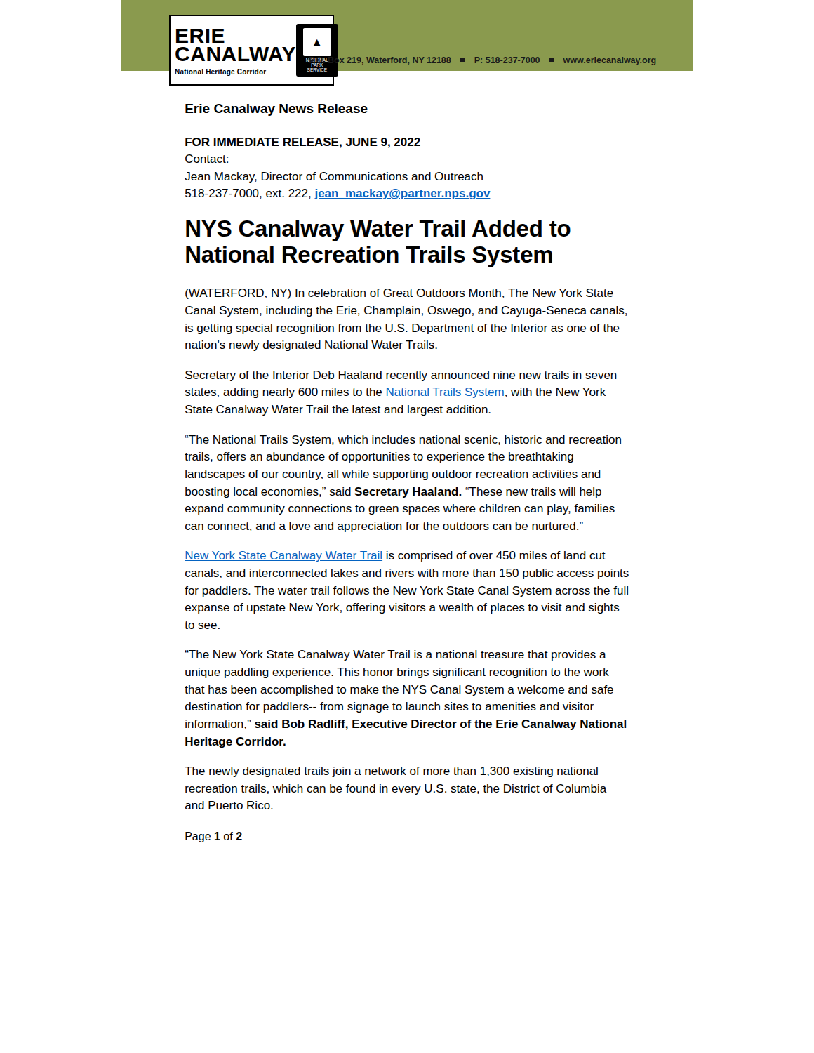ERIE CANALWAY
National Heritage Corridor
▲
NATIONAL
PARK
SERVICE
P.O. Box 219, Waterford, NY 12188 P: 518-237-7000 www.eriecanalway.org
Erie Canalway News Release
FOR IMMEDIATE RELEASE, JUNE 9, 2022
Contact:
Jean Mackay, Director of Communications and Outreach
518-237-7000, ext. 222, jean_mackay@partner.nps.gov
NYS Canalway Water Trail Added to National Recreation Trails System
(WATERFORD, NY) In celebration of Great Outdoors Month, The New York State Canal System, including the Erie, Champlain, Oswego, and Cayuga-Seneca canals, is getting special recognition from the U.S. Department of the Interior as one of the nation's newly designated National Water Trails.
Secretary of the Interior Deb Haaland recently announced nine new trails in seven states, adding nearly 600 miles to the National Trails System, with the New York State Canalway Water Trail the latest and largest addition.
“The National Trails System, which includes national scenic, historic and recreation trails, offers an abundance of opportunities to experience the breathtaking landscapes of our country, all while supporting outdoor recreation activities and boosting local economies,” said Secretary Haaland. “These new trails will help expand community connections to green spaces where children can play, families can connect, and a love and appreciation for the outdoors can be nurtured.”
New York State Canalway Water Trail is comprised of over 450 miles of land cut canals, and interconnected lakes and rivers with more than 150 public access points for paddlers. The water trail follows the New York State Canal System across the full expanse of upstate New York, offering visitors a wealth of places to visit and sights to see.
“The New York State Canalway Water Trail is a national treasure that provides a unique paddling experience. This honor brings significant recognition to the work that has been accomplished to make the NYS Canal System a welcome and safe destination for paddlers-- from signage to launch sites to amenities and visitor information,” said Bob Radliff, Executive Director of the Erie Canalway National Heritage Corridor.
The newly designated trails join a network of more than 1,300 existing national recreation trails, which can be found in every U.S. state, the District of Columbia and Puerto Rico.
Page 1 of 2